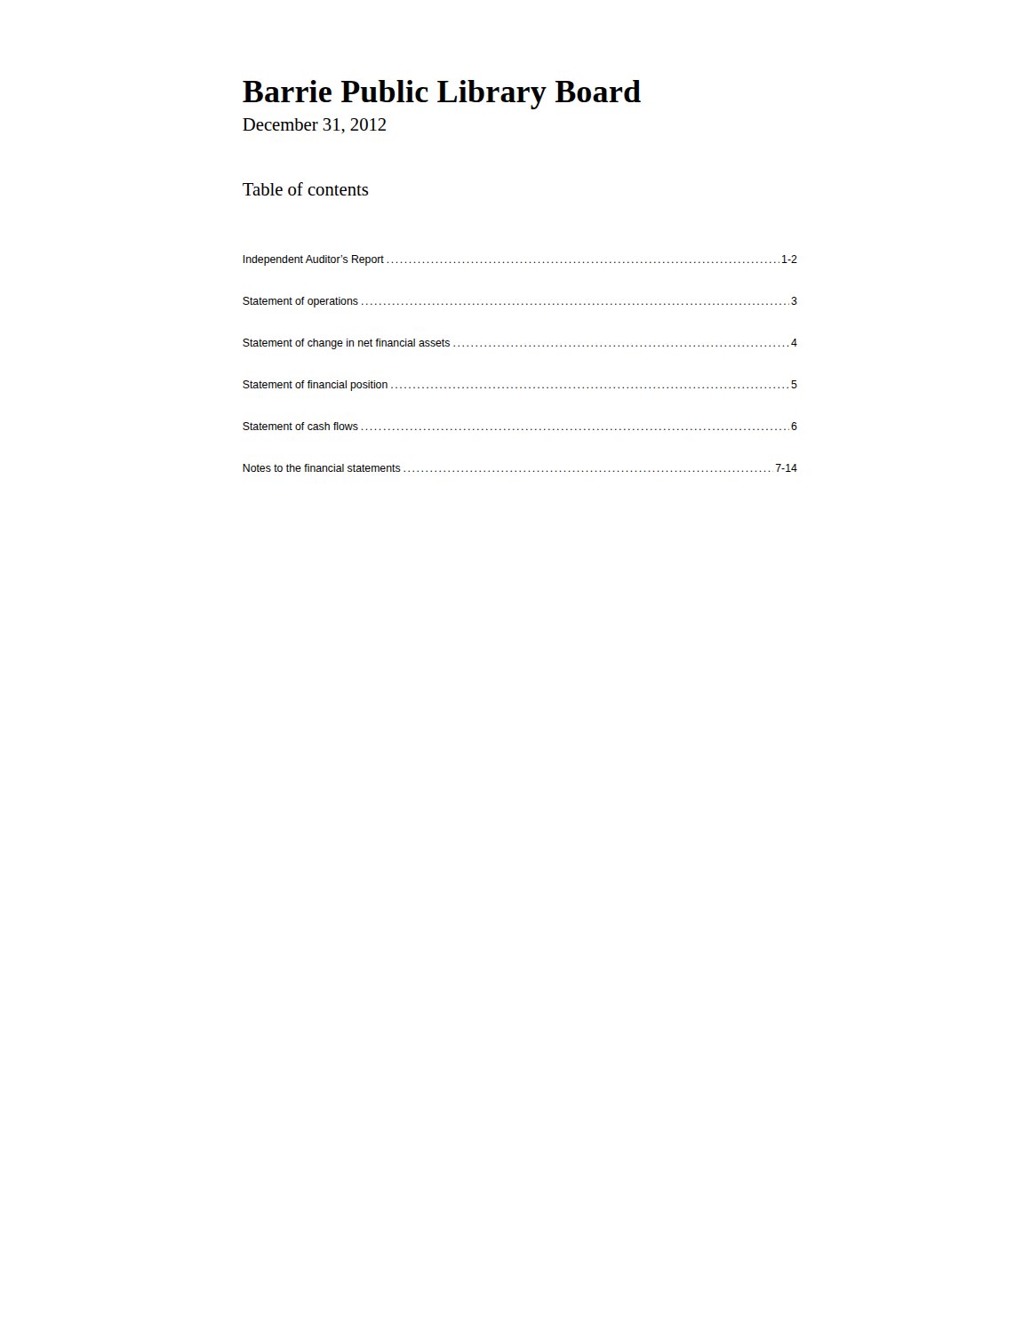Barrie Public Library Board
December 31, 2012
Table of contents
Independent Auditor’s Report ........................................................................................................................... 1-2
Statement of operations ..................................................................................................................................... 3
Statement of change in net financial assets ..................................................................................................... 4
Statement of financial position ......................................................................................................................... 5
Statement of cash flows ..................................................................................................................................... 6
Notes to the financial statements ................................................................................................................. 7-14